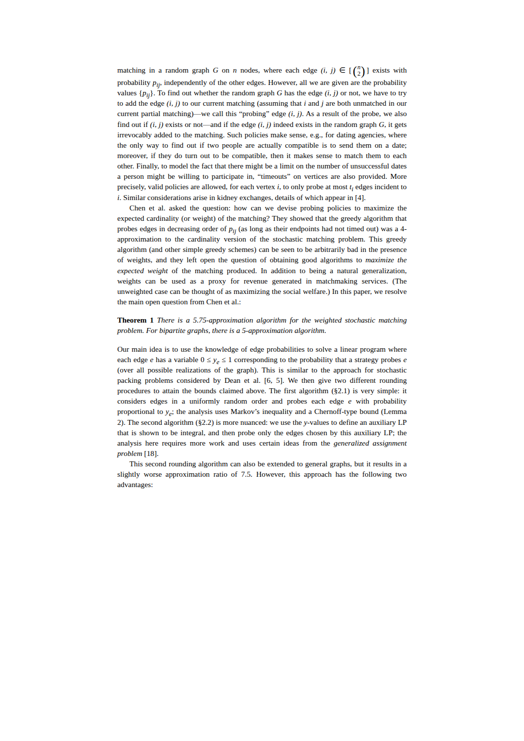matching in a random graph G on n nodes, where each edge (i, j) ∈ [(n 2)] exists with probability pij, independently of the other edges. However, all we are given are the probability values {pij}. To find out whether the random graph G has the edge (i, j) or not, we have to try to add the edge (i, j) to our current matching (assuming that i and j are both unmatched in our current partial matching)—we call this “probing” edge (i, j). As a result of the probe, we also find out if (i, j) exists or not—and if the edge (i, j) indeed exists in the random graph G, it gets irrevocably added to the matching. Such policies make sense, e.g., for dating agencies, where the only way to find out if two people are actually compatible is to send them on a date; moreover, if they do turn out to be compatible, then it makes sense to match them to each other. Finally, to model the fact that there might be a limit on the number of unsuccessful dates a person might be willing to participate in, “timeouts” on vertices are also provided. More precisely, valid policies are allowed, for each vertex i, to only probe at most ti edges incident to i. Similar considerations arise in kidney exchanges, details of which appear in [4].
Chen et al. asked the question: how can we devise probing policies to maximize the expected cardinality (or weight) of the matching? They showed that the greedy algorithm that probes edges in decreasing order of pij (as long as their endpoints had not timed out) was a 4-approximation to the cardinality version of the stochastic matching problem. This greedy algorithm (and other simple greedy schemes) can be seen to be arbitrarily bad in the presence of weights, and they left open the question of obtaining good algorithms to maximize the expected weight of the matching produced. In addition to being a natural generalization, weights can be used as a proxy for revenue generated in matchmaking services. (The unweighted case can be thought of as maximizing the social welfare.) In this paper, we resolve the main open question from Chen et al.:
Theorem 1 There is a 5.75-approximation algorithm for the weighted stochastic matching problem. For bipartite graphs, there is a 5-approximation algorithm.
Our main idea is to use the knowledge of edge probabilities to solve a linear program where each edge e has a variable 0 ≤ ye ≤ 1 corresponding to the probability that a strategy probes e (over all possible realizations of the graph). This is similar to the approach for stochastic packing problems considered by Dean et al. [6, 5]. We then give two different rounding procedures to attain the bounds claimed above. The first algorithm (§2.1) is very simple: it considers edges in a uniformly random order and probes each edge e with probability proportional to ye; the analysis uses Markov’s inequality and a Chernoff-type bound (Lemma 2). The second algorithm (§2.2) is more nuanced: we use the y-values to define an auxiliary LP that is shown to be integral, and then probe only the edges chosen by this auxiliary LP; the analysis here requires more work and uses certain ideas from the generalized assignment problem [18].
This second rounding algorithm can also be extended to general graphs, but it results in a slightly worse approximation ratio of 7.5. However, this approach has the following two advantages: